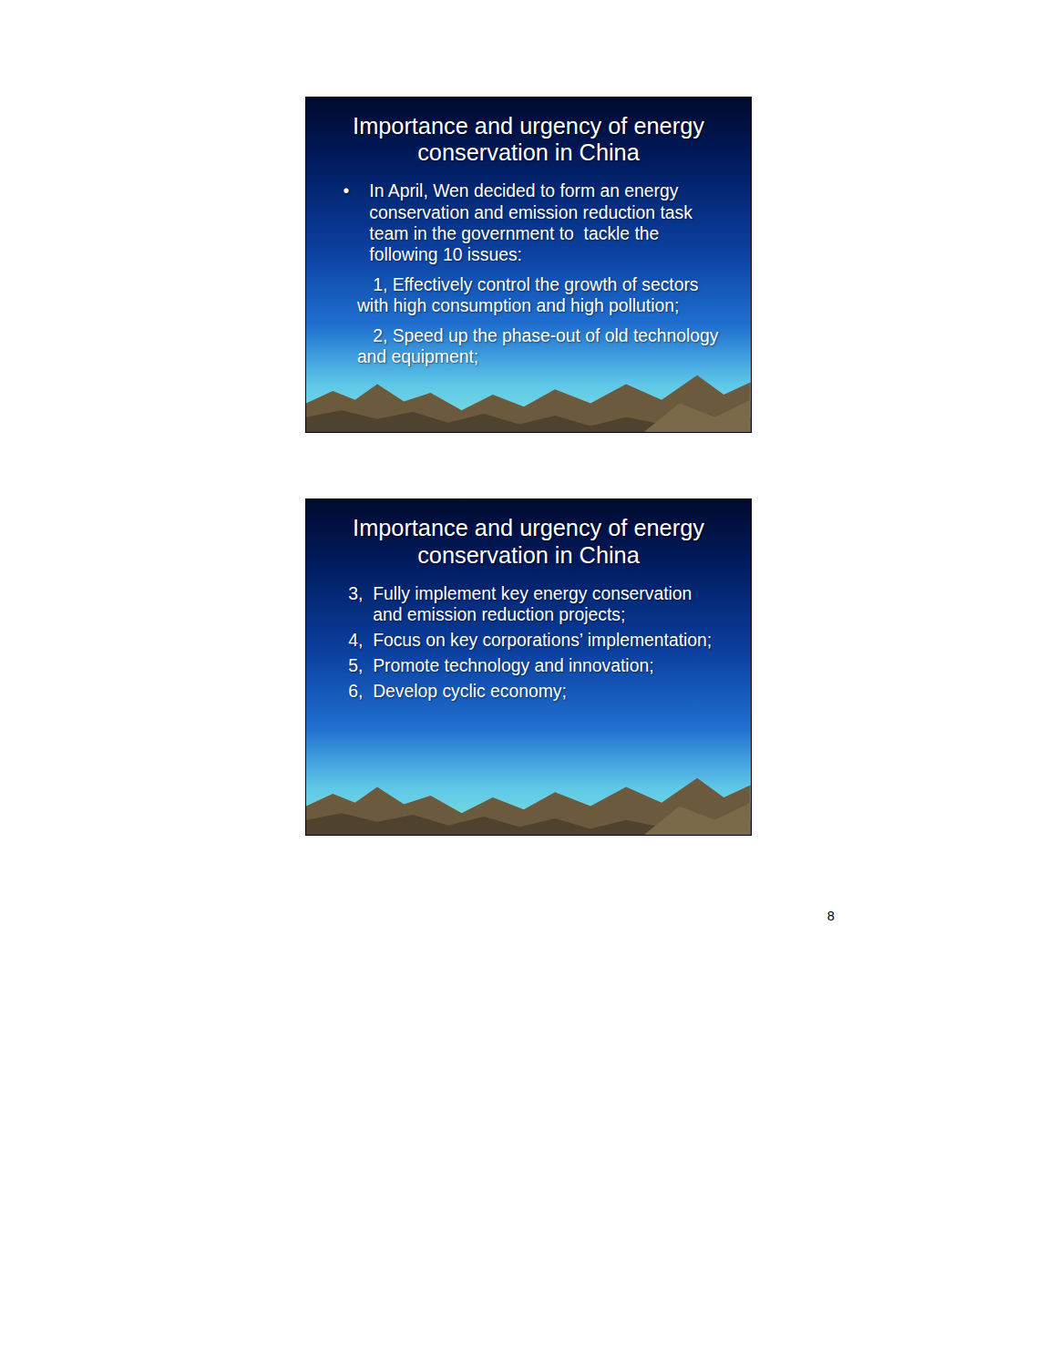Importance and urgency of energy conservation in China
In April, Wen decided to form an energy conservation and emission reduction task team in the government to tackle the following 10 issues:
1, Effectively control the growth of sectors with high consumption and high pollution;
2, Speed up the phase-out of old technology and equipment;
Importance and urgency of energy conservation in China
3, Fully implement key energy conservation and emission reduction projects;
4, Focus on key corporations’ implementation;
5, Promote technology and innovation;
6, Develop cyclic economy;
8